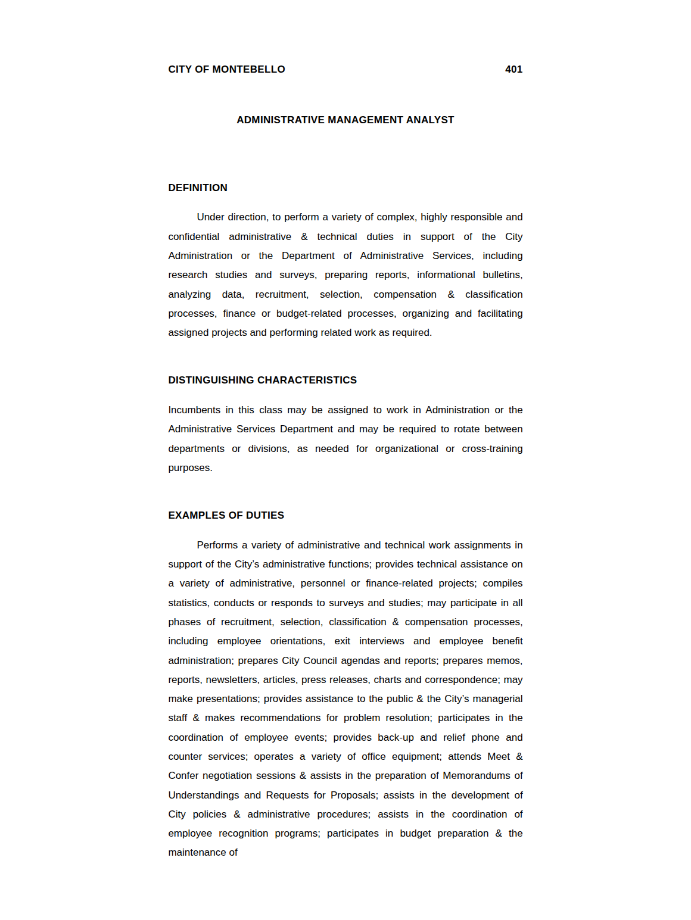CITY OF MONTEBELLO 401
ADMINISTRATIVE MANAGEMENT ANALYST
DEFINITION
Under direction, to perform a variety of complex, highly responsible and confidential administrative & technical duties in support of the City Administration or the Department of Administrative Services, including research studies and surveys, preparing reports, informational bulletins, analyzing data, recruitment, selection, compensation & classification processes, finance or budget-related processes, organizing and facilitating assigned projects and performing related work as required.
DISTINGUISHING CHARACTERISTICS
Incumbents in this class may be assigned to work in Administration or the Administrative Services Department and may be required to rotate between departments or divisions, as needed for organizational or cross-training purposes.
EXAMPLES OF DUTIES
Performs a variety of administrative and technical work assignments in support of the City’s administrative functions; provides technical assistance on a variety of administrative, personnel or finance-related projects; compiles statistics, conducts or responds to surveys and studies; may participate in all phases of recruitment, selection, classification & compensation processes, including employee orientations, exit interviews and employee benefit administration; prepares City Council agendas and reports; prepares memos, reports, newsletters, articles, press releases, charts and correspondence; may make presentations; provides assistance to the public & the City’s managerial staff & makes recommendations for problem resolution; participates in the coordination of employee events; provides back-up and relief phone and counter services; operates a variety of office equipment; attends Meet & Confer negotiation sessions & assists in the preparation of Memorandums of Understandings and Requests for Proposals; assists in the development of City policies & administrative procedures; assists in the coordination of employee recognition programs; participates in budget preparation & the maintenance of